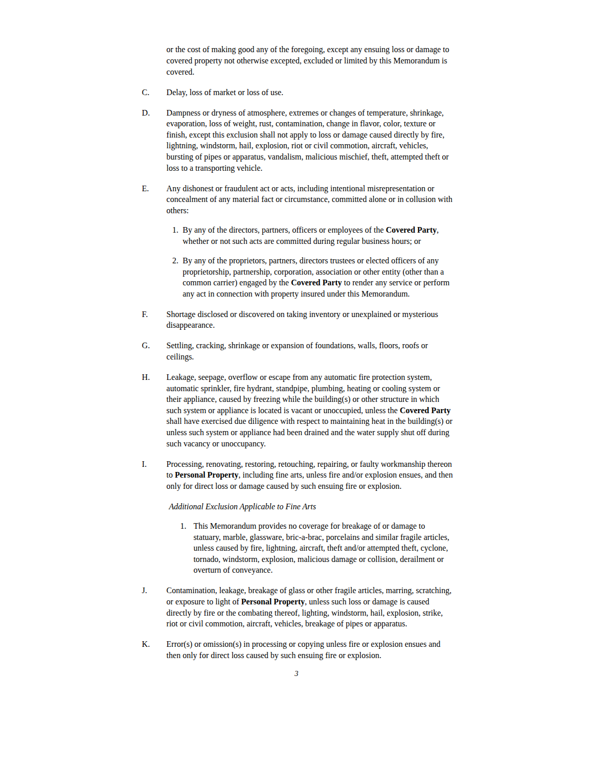or the cost of making good any of the foregoing, except any ensuing loss or damage to covered property not otherwise excepted, excluded or limited by this Memorandum is covered.
C.
Delay, loss of market or loss of use.
D.
Dampness or dryness of atmosphere, extremes or changes of temperature, shrinkage, evaporation, loss of weight, rust, contamination, change in flavor, color, texture or finish, except this exclusion shall not apply to loss or damage caused directly by fire, lightning, windstorm, hail, explosion, riot or civil commotion, aircraft, vehicles, bursting of pipes or apparatus, vandalism, malicious mischief, theft, attempted theft or loss to a transporting vehicle.
E.
Any dishonest or fraudulent act or acts, including intentional misrepresentation or concealment of any material fact or circumstance, committed alone or in collusion with others:
1.
By any of the directors, partners, officers or employees of the Covered Party, whether or not such acts are committed during regular business hours; or
2.
By any of the proprietors, partners, directors trustees or elected officers of any proprietorship, partnership, corporation, association or other entity (other than a common carrier) engaged by the Covered Party to render any service or perform any act in connection with property insured under this Memorandum.
F.
Shortage disclosed or discovered on taking inventory or unexplained or mysterious disappearance.
G.
Settling, cracking, shrinkage or expansion of foundations, walls, floors, roofs or ceilings.
H.
Leakage, seepage, overflow or escape from any automatic fire protection system, automatic sprinkler, fire hydrant, standpipe, plumbing, heating or cooling system or their appliance, caused by freezing while the building(s) or other structure in which such system or appliance is located is vacant or unoccupied, unless the Covered Party shall have exercised due diligence with respect to maintaining heat in the building(s) or unless such system or appliance had been drained and the water supply shut off during such vacancy or unoccupancy.
I.
Processing, renovating, restoring, retouching, repairing, or faulty workmanship thereon to Personal Property, including fine arts, unless fire and/or explosion ensues, and then only for direct loss or damage caused by such ensuing fire or explosion.
Additional Exclusion Applicable to Fine Arts
1.
This Memorandum provides no coverage for breakage of or damage to statuary, marble, glassware, bric-a-brac, porcelains and similar fragile articles, unless caused by fire, lightning, aircraft, theft and/or attempted theft, cyclone, tornado, windstorm, explosion, malicious damage or collision, derailment or overturn of conveyance.
J.
Contamination, leakage, breakage of glass or other fragile articles, marring, scratching, or exposure to light of Personal Property, unless such loss or damage is caused directly by fire or the combating thereof, lighting, windstorm, hail, explosion, strike, riot or civil commotion, aircraft, vehicles, breakage of pipes or apparatus.
K.
Error(s) or omission(s) in processing or copying unless fire or explosion ensues and then only for direct loss caused by such ensuing fire or explosion.
3